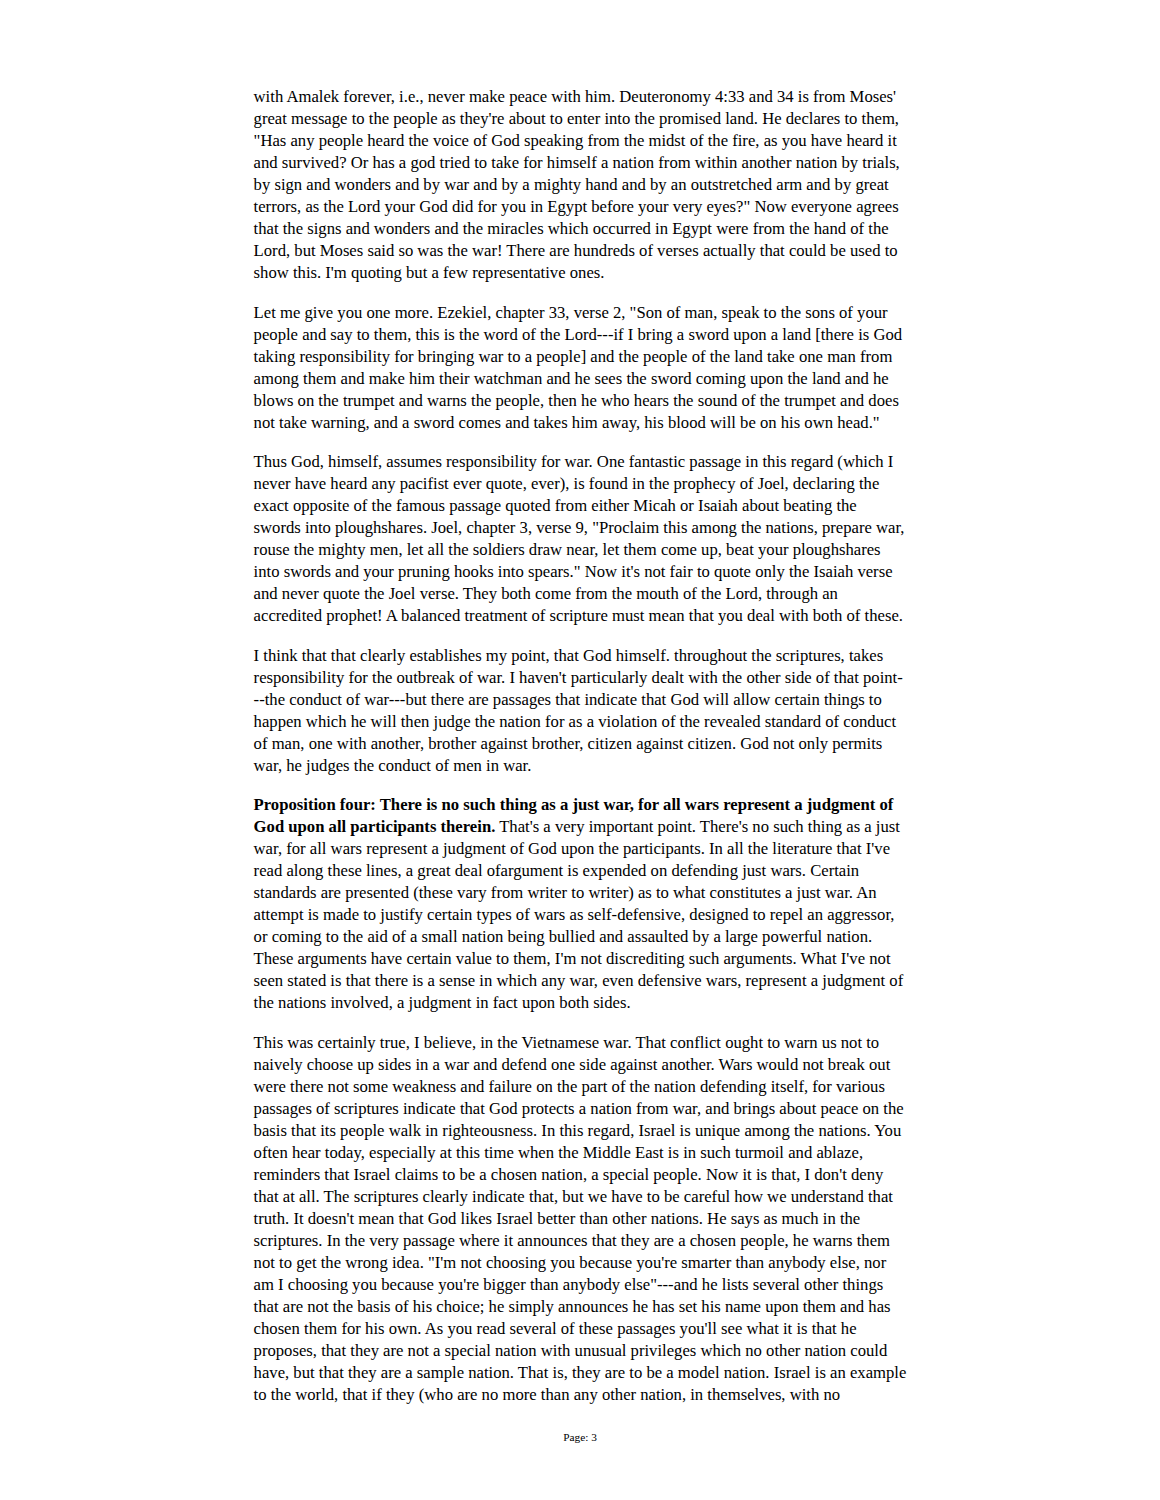with Amalek forever, i.e., never make peace with him. Deuteronomy 4:33 and 34 is from Moses' great message to the people as they're about to enter into the promised land. He declares to them, "Has any people heard the voice of God speaking from the midst of the fire, as you have heard it and survived? Or has a god tried to take for himself a nation from within another nation by trials, by sign and wonders and by war and by a mighty hand and by an outstretched arm and by great terrors, as the Lord your God did for you in Egypt before your very eyes?" Now everyone agrees that the signs and wonders and the miracles which occurred in Egypt were from the hand of the Lord, but Moses said so was the war! There are hundreds of verses actually that could be used to show this. I'm quoting but a few representative ones.
Let me give you one more. Ezekiel, chapter 33, verse 2, "Son of man, speak to the sons of your people and say to them, this is the word of the Lord---if I bring a sword upon a land [there is God taking responsibility for bringing war to a people] and the people of the land take one man from among them and make him their watchman and he sees the sword coming upon the land and he blows on the trumpet and warns the people, then he who hears the sound of the trumpet and does not take warning, and a sword comes and takes him away, his blood will be on his own head."
Thus God, himself, assumes responsibility for war. One fantastic passage in this regard (which I never have heard any pacifist ever quote, ever), is found in the prophecy of Joel, declaring the exact opposite of the famous passage quoted from either Micah or Isaiah about beating the swords into ploughshares. Joel, chapter 3, verse 9, "Proclaim this among the nations, prepare war, rouse the mighty men, let all the soldiers draw near, let them come up, beat your ploughshares into swords and your pruning hooks into spears." Now it's not fair to quote only the Isaiah verse and never quote the Joel verse. They both come from the mouth of the Lord, through an accredited prophet! A balanced treatment of scripture must mean that you deal with both of these.
I think that that clearly establishes my point, that God himself. throughout the scriptures, takes responsibility for the outbreak of war. I haven't particularly dealt with the other side of that point---the conduct of war---but there are passages that indicate that God will allow certain things to happen which he will then judge the nation for as a violation of the revealed standard of conduct of man, one with another, brother against brother, citizen against citizen. God not only permits war, he judges the conduct of men in war.
Proposition four: There is no such thing as a just war, for all wars represent a judgment of God upon all participants therein. That's a very important point. There's no such thing as a just war, for all wars represent a judgment of God upon the participants. In all the literature that I've read along these lines, a great deal ofargument is expended on defending just wars. Certain standards are presented (these vary from writer to writer) as to what constitutes a just war. An attempt is made to justify certain types of wars as self-defensive, designed to repel an aggressor, or coming to the aid of a small nation being bullied and assaulted by a large powerful nation. These arguments have certain value to them, I'm not discrediting such arguments. What I've not seen stated is that there is a sense in which any war, even defensive wars, represent a judgment of the nations involved, a judgment in fact upon both sides.
This was certainly true, I believe, in the Vietnamese war. That conflict ought to warn us not to naively choose up sides in a war and defend one side against another. Wars would not break out were there not some weakness and failure on the part of the nation defending itself, for various passages of scriptures indicate that God protects a nation from war, and brings about peace on the basis that its people walk in righteousness. In this regard, Israel is unique among the nations. You often hear today, especially at this time when the Middle East is in such turmoil and ablaze, reminders that Israel claims to be a chosen nation, a special people. Now it is that, I don't deny that at all. The scriptures clearly indicate that, but we have to be careful how we understand that truth. It doesn't mean that God likes Israel better than other nations. He says as much in the scriptures. In the very passage where it announces that they are a chosen people, he warns them not to get the wrong idea. "I'm not choosing you because you're smarter than anybody else, nor am I choosing you because you're bigger than anybody else"---and he lists several other things that are not the basis of his choice; he simply announces he has set his name upon them and has chosen them for his own. As you read several of these passages you'll see what it is that he proposes, that they are not a special nation with unusual privileges which no other nation could have, but that they are a sample nation. That is, they are to be a model nation. Israel is an example to the world, that if they (who are no more than any other nation, in themselves, with no
Page: 3